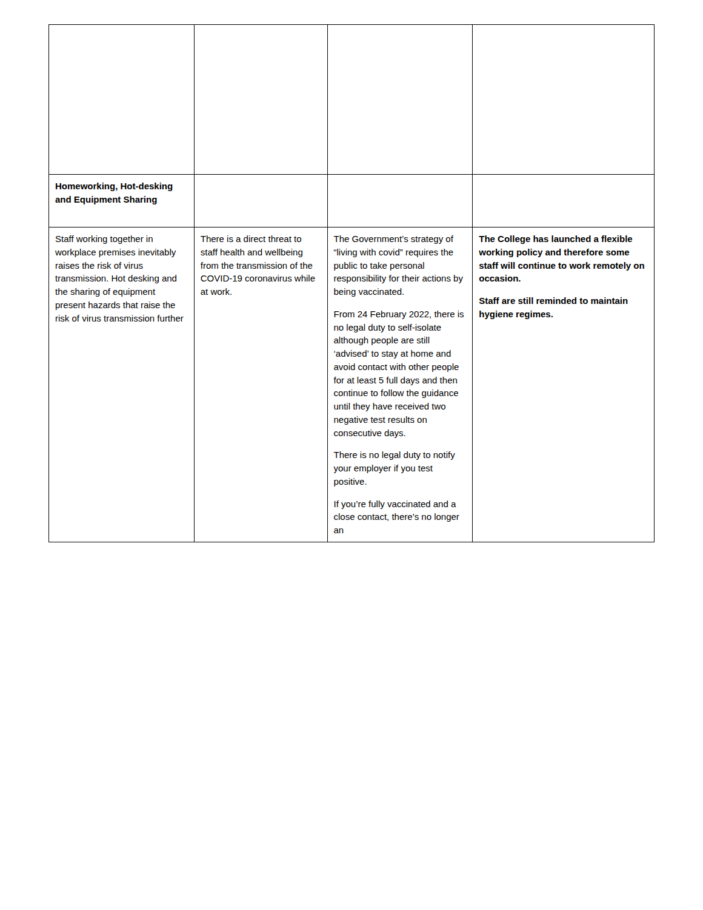| Homeworking, Hot-desking and Equipment Sharing | | | |
| Staff working together in workplace premises inevitably raises the risk of virus transmission. Hot desking and the sharing of equipment present hazards that raise the risk of virus transmission further | There is a direct threat to staff health and wellbeing from the transmission of the COVID-19 coronavirus while at work. | The Government’s strategy of “living with covid” requires the public to take personal responsibility for their actions by being vaccinated. From 24 February 2022, there is no legal duty to self-isolate although people are still ‘advised’ to stay at home and avoid contact with other people for at least 5 full days and then continue to follow the guidance until they have received two negative test results on consecutive days. There is no legal duty to notify your employer if you test positive. If you’re fully vaccinated and a close contact, there’s no longer an | The College has launched a flexible working policy and therefore some staff will continue to work remotely on occasion. Staff are still reminded to maintain hygiene regimes. |